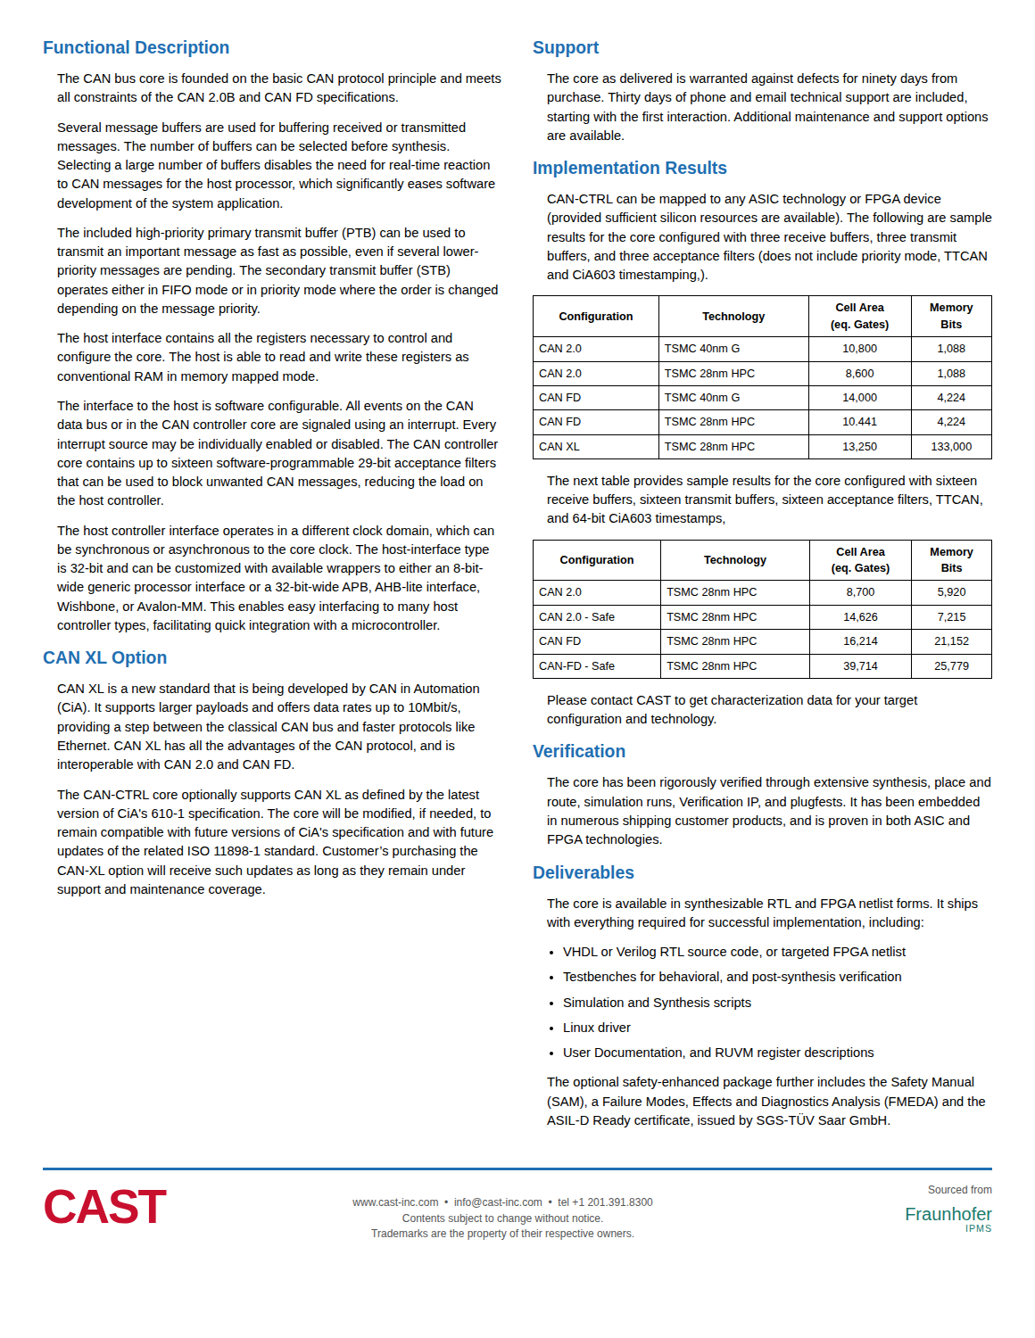Functional Description
The CAN bus core is founded on the basic CAN protocol principle and meets all constraints of the CAN 2.0B and CAN FD specifications.
Several message buffers are used for buffering received or transmitted messages. The number of buffers can be selected before synthesis. Selecting a large number of buffers disables the need for real-time reaction to CAN messages for the host processor, which significantly eases software development of the system application.
The included high-priority primary transmit buffer (PTB) can be used to transmit an important message as fast as possible, even if several lower-priority messages are pending. The secondary transmit buffer (STB) operates either in FIFO mode or in priority mode where the order is changed depending on the message priority.
The host interface contains all the registers necessary to control and configure the core. The host is able to read and write these registers as conventional RAM in memory mapped mode.
The interface to the host is software configurable. All events on the CAN data bus or in the CAN controller core are signaled using an interrupt. Every interrupt source may be individually enabled or disabled. The CAN controller core contains up to sixteen software-programmable 29-bit acceptance filters that can be used to block unwanted CAN messages, reducing the load on the host controller.
The host controller interface operates in a different clock domain, which can be synchronous or asynchronous to the core clock. The host-interface type is 32-bit and can be customized with available wrappers to either an 8-bit-wide generic processor interface or a 32-bit-wide APB, AHB-lite interface, Wishbone, or Avalon-MM. This enables easy interfacing to many host controller types, facilitating quick integration with a microcontroller.
CAN XL Option
CAN XL is a new standard that is being developed by CAN in Automation (CiA). It supports larger payloads and offers data rates up to 10Mbit/s, providing a step between the classical CAN bus and faster protocols like Ethernet. CAN XL has all the advantages of the CAN protocol, and is interoperable with CAN 2.0 and CAN FD.
The CAN-CTRL core optionally supports CAN XL as defined by the latest version of CiA's 610-1 specification. The core will be modified, if needed, to remain compatible with future versions of CiA's specification and with future updates of the related ISO 11898-1 standard. Customer’s purchasing the CAN-XL option will receive such updates as long as they remain under support and maintenance coverage.
Support
The core as delivered is warranted against defects for ninety days from purchase. Thirty days of phone and email technical support are included, starting with the first interaction. Additional maintenance and support options are available.
Implementation Results
CAN-CTRL can be mapped to any ASIC technology or FPGA device (provided sufficient silicon resources are available). The following are sample results for the core configured with three receive buffers, three transmit buffers, and three acceptance filters (does not include priority mode, TTCAN and CiA603 timestamping,).
| Configuration | Technology | Cell Area (eq. Gates) | Memory Bits |
| --- | --- | --- | --- |
| CAN 2.0 | TSMC 40nm G | 10,800 | 1,088 |
| CAN 2.0 | TSMC 28nm HPC | 8,600 | 1,088 |
| CAN FD | TSMC 40nm G | 14,000 | 4,224 |
| CAN FD | TSMC 28nm HPC | 10.441 | 4,224 |
| CAN XL | TSMC 28nm HPC | 13,250 | 133,000 |
The next table provides sample results for the core configured with sixteen receive buffers, sixteen transmit buffers, sixteen acceptance filters, TTCAN, and 64-bit CiA603 timestamps,
| Configuration | Technology | Cell Area (eq. Gates) | Memory Bits |
| --- | --- | --- | --- |
| CAN 2.0 | TSMC 28nm HPC | 8,700 | 5,920 |
| CAN 2.0 - Safe | TSMC 28nm HPC | 14,626 | 7,215 |
| CAN FD | TSMC 28nm HPC | 16,214 | 21,152 |
| CAN-FD - Safe | TSMC 28nm HPC | 39,714 | 25,779 |
Please contact CAST to get characterization data for your target configuration and technology.
Verification
The core has been rigorously verified through extensive synthesis, place and route, simulation runs, Verification IP, and plugfests. It has been embedded in numerous shipping customer products, and is proven in both ASIC and FPGA technologies.
Deliverables
The core is available in synthesizable RTL and FPGA netlist forms. It ships with everything required for successful implementation, including:
VHDL or Verilog RTL source code, or targeted FPGA netlist
Testbenches for behavioral, and post-synthesis verification
Simulation and Synthesis scripts
Linux driver
User Documentation, and RUVM register descriptions
The optional safety-enhanced package further includes the Safety Manual (SAM), a Failure Modes, Effects and Diagnostics Analysis (FMEDA) and the ASIL-D Ready certificate, issued by SGS-TÜV Saar GmbH.
CAST
www.cast-inc.com • info@cast-inc.com • tel +1 201.391.8300
Contents subject to change without notice.
Trademarks are the property of their respective owners.
Sourced from
Fraunhofer IPMS